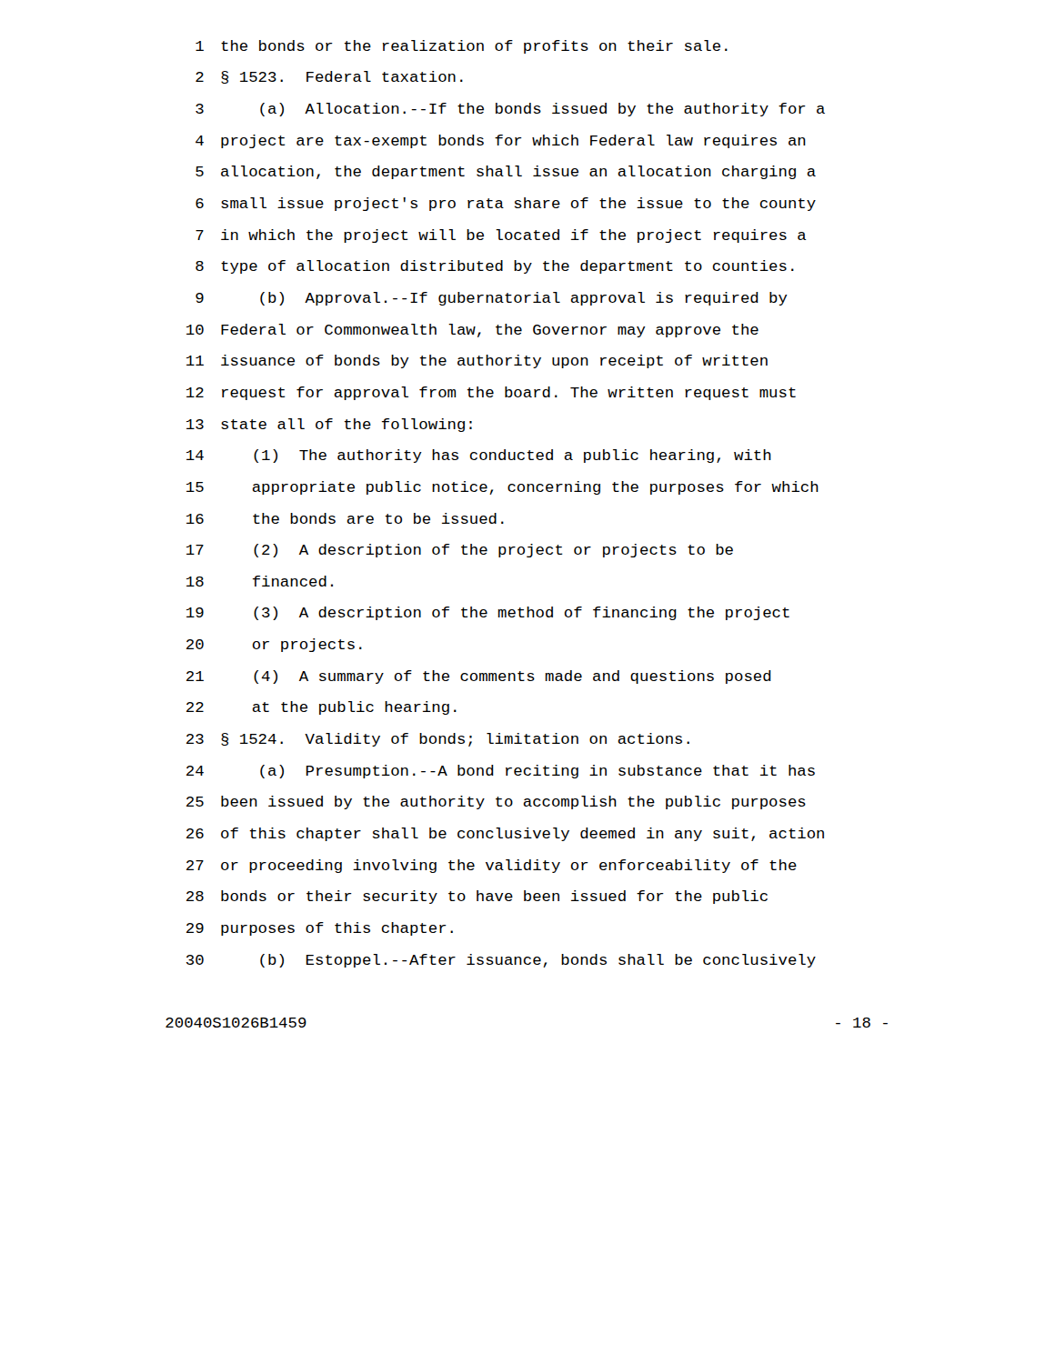the bonds or the realization of profits on their sale.
§ 1523. Federal taxation.
(a) Allocation.--If the bonds issued by the authority for a
project are tax-exempt bonds for which Federal law requires an
allocation, the department shall issue an allocation charging a
small issue project's pro rata share of the issue to the county
in which the project will be located if the project requires a
type of allocation distributed by the department to counties.
(b) Approval.--If gubernatorial approval is required by
Federal or Commonwealth law, the Governor may approve the
issuance of bonds by the authority upon receipt of written
request for approval from the board. The written request must
state all of the following:
(1) The authority has conducted a public hearing, with
appropriate public notice, concerning the purposes for which
the bonds are to be issued.
(2) A description of the project or projects to be
financed.
(3) A description of the method of financing the project
or projects.
(4) A summary of the comments made and questions posed
at the public hearing.
§ 1524. Validity of bonds; limitation on actions.
(a) Presumption.--A bond reciting in substance that it has
been issued by the authority to accomplish the public purposes
of this chapter shall be conclusively deemed in any suit, action
or proceeding involving the validity or enforceability of the
bonds or their security to have been issued for the public
purposes of this chapter.
(b) Estoppel.--After issuance, bonds shall be conclusively
20040S1026B1459 - 18 -